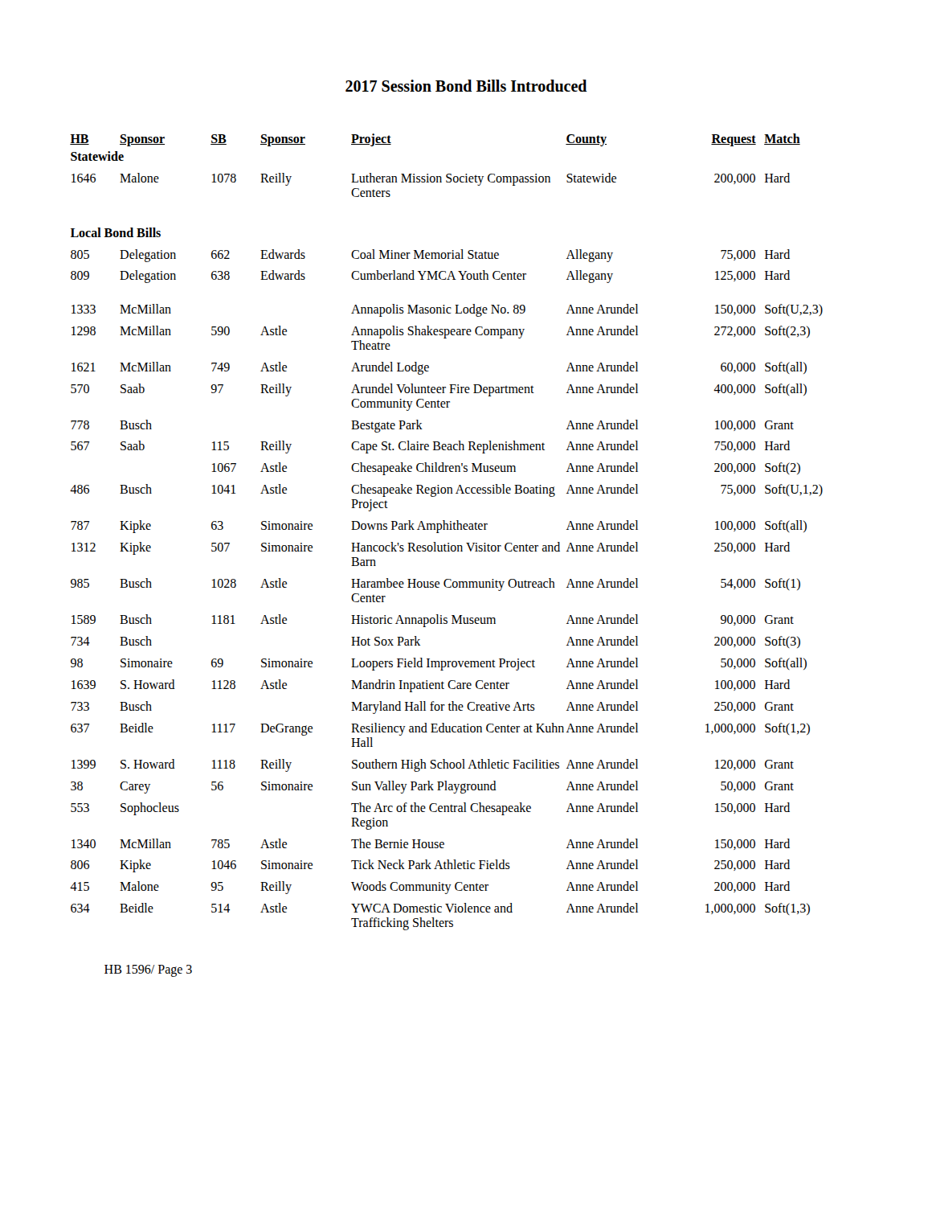2017 Session Bond Bills Introduced
| HB | Sponsor | SB | Sponsor | Project | County | Request | Match |
| --- | --- | --- | --- | --- | --- | --- | --- |
| Statewide |
| 1646 | Malone | 1078 | Reilly | Lutheran Mission Society Compassion Centers | Statewide | 200,000 | Hard |
| Local Bond Bills |
| 805 | Delegation | 662 | Edwards | Coal Miner Memorial Statue | Allegany | 75,000 | Hard |
| 809 | Delegation | 638 | Edwards | Cumberland YMCA Youth Center | Allegany | 125,000 | Hard |
| 1333 | McMillan | | | Annapolis Masonic Lodge No. 89 | Anne Arundel | 150,000 | Soft(U,2,3) |
| 1298 | McMillan | 590 | Astle | Annapolis Shakespeare Company Theatre | Anne Arundel | 272,000 | Soft(2,3) |
| 1621 | McMillan | 749 | Astle | Arundel Lodge | Anne Arundel | 60,000 | Soft(all) |
| 570 | Saab | 97 | Reilly | Arundel Volunteer Fire Department Community Center | Anne Arundel | 400,000 | Soft(all) |
| 778 | Busch | | | Bestgate Park | Anne Arundel | 100,000 | Grant |
| 567 | Saab | 115 | Reilly | Cape St. Claire Beach Replenishment | Anne Arundel | 750,000 | Hard |
| | | 1067 | Astle | Chesapeake Children's Museum | Anne Arundel | 200,000 | Soft(2) |
| 486 | Busch | 1041 | Astle | Chesapeake Region Accessible Boating Project | Anne Arundel | 75,000 | Soft(U,1,2) |
| 787 | Kipke | 63 | Simonaire | Downs Park Amphitheater | Anne Arundel | 100,000 | Soft(all) |
| 1312 | Kipke | 507 | Simonaire | Hancock's Resolution Visitor Center and Barn | Anne Arundel | 250,000 | Hard |
| 985 | Busch | 1028 | Astle | Harambee House Community Outreach Center | Anne Arundel | 54,000 | Soft(1) |
| 1589 | Busch | 1181 | Astle | Historic Annapolis Museum | Anne Arundel | 90,000 | Grant |
| 734 | Busch | | | Hot Sox Park | Anne Arundel | 200,000 | Soft(3) |
| 98 | Simonaire | 69 | Simonaire | Loopers Field Improvement Project | Anne Arundel | 50,000 | Soft(all) |
| 1639 | S. Howard | 1128 | Astle | Mandrin Inpatient Care Center | Anne Arundel | 100,000 | Hard |
| 733 | Busch | | | Maryland Hall for the Creative Arts | Anne Arundel | 250,000 | Grant |
| 637 | Beidle | 1117 | DeGrange | Resiliency and Education Center at Kuhn Hall | Anne Arundel | 1,000,000 | Soft(1,2) |
| 1399 | S. Howard | 1118 | Reilly | Southern High School Athletic Facilities | Anne Arundel | 120,000 | Grant |
| 38 | Carey | 56 | Simonaire | Sun Valley Park Playground | Anne Arundel | 50,000 | Grant |
| 553 | Sophocleus | | | The Arc of the Central Chesapeake Region | Anne Arundel | 150,000 | Hard |
| 1340 | McMillan | 785 | Astle | The Bernie House | Anne Arundel | 150,000 | Hard |
| 806 | Kipke | 1046 | Simonaire | Tick Neck Park Athletic Fields | Anne Arundel | 250,000 | Hard |
| 415 | Malone | 95 | Reilly | Woods Community Center | Anne Arundel | 200,000 | Hard |
| 634 | Beidle | 514 | Astle | YWCA Domestic Violence and Trafficking Shelters | Anne Arundel | 1,000,000 | Soft(1,3) |
HB 1596/ Page 3